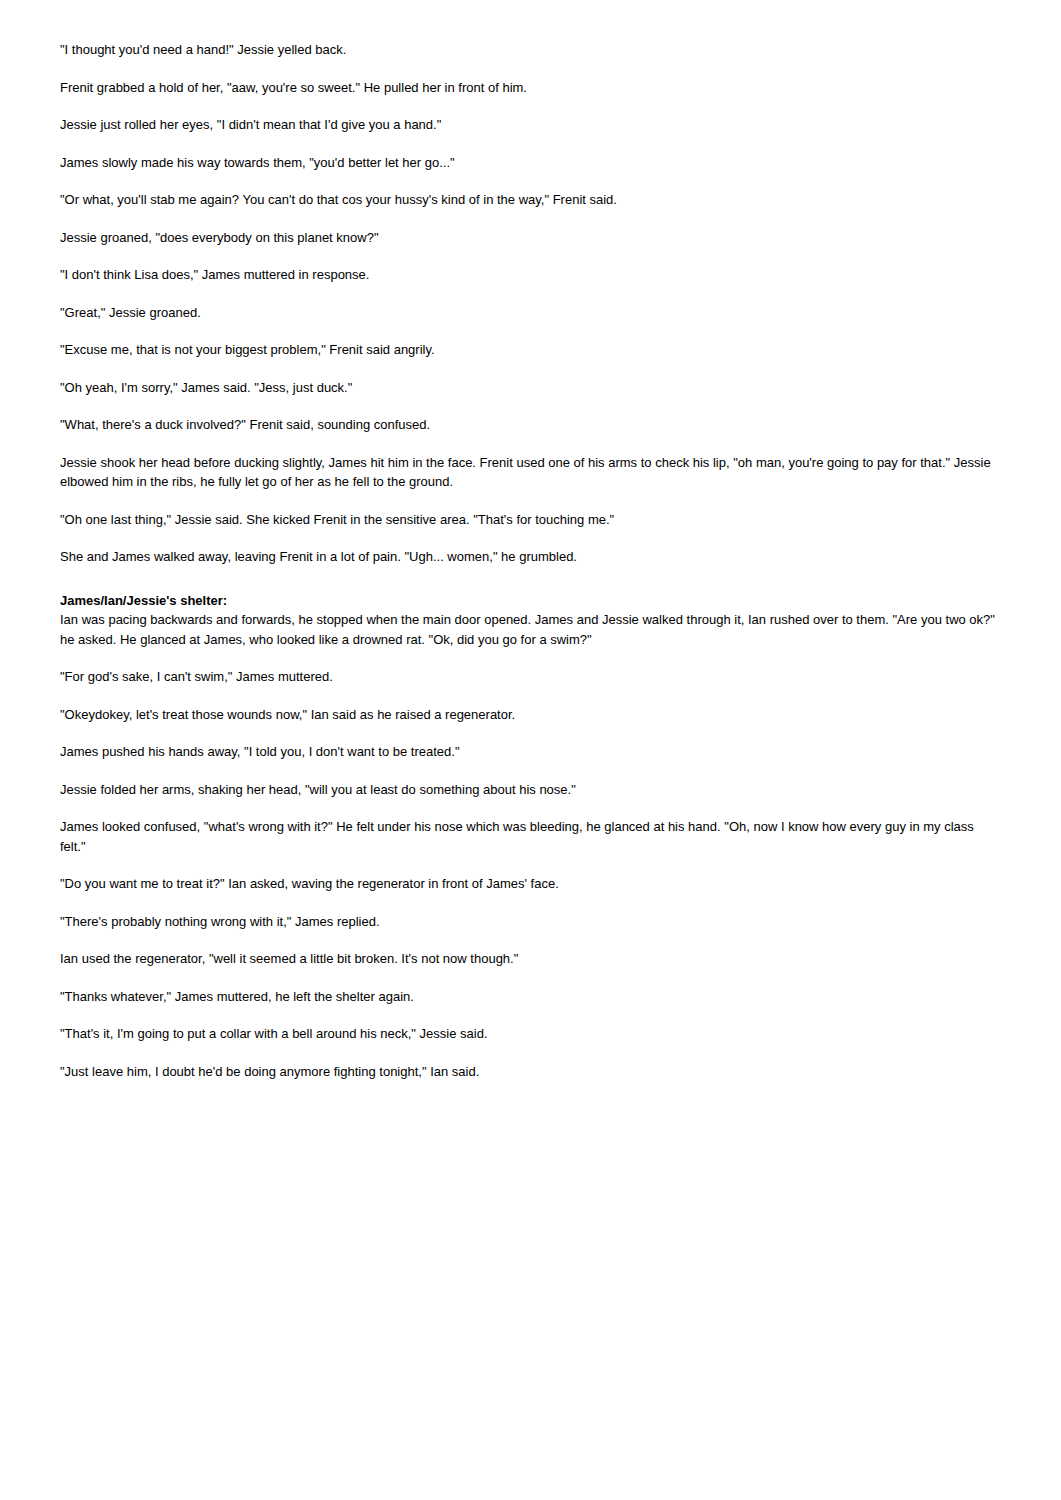"I thought you'd need a hand!" Jessie yelled back.
Frenit grabbed a hold of her, "aaw, you're so sweet." He pulled her in front of him.
Jessie just rolled her eyes, "I didn't mean that I'd give you a hand."
James slowly made his way towards them, "you'd better let her go..."
"Or what, you'll stab me again? You can't do that cos your hussy's kind of in the way," Frenit said.
Jessie groaned, "does everybody on this planet know?"
"I don't think Lisa does," James muttered in response.
"Great," Jessie groaned.
"Excuse me, that is not your biggest problem," Frenit said angrily.
"Oh yeah, I'm sorry," James said. "Jess, just duck."
"What, there's a duck involved?" Frenit said, sounding confused.
Jessie shook her head before ducking slightly, James hit him in the face. Frenit used one of his arms to check his lip, "oh man, you're going to pay for that." Jessie elbowed him in the ribs, he fully let go of her as he fell to the ground.
"Oh one last thing," Jessie said. She kicked Frenit in the sensitive area. "That's for touching me."
She and James walked away, leaving Frenit in a lot of pain. "Ugh... women," he grumbled.
James/Ian/Jessie's shelter:
Ian was pacing backwards and forwards, he stopped when the main door opened. James and Jessie walked through it, Ian rushed over to them. "Are you two ok?" he asked. He glanced at James, who looked like a drowned rat. "Ok, did you go for a swim?"
"For god's sake, I can't swim," James muttered.
"Okeydokey, let's treat those wounds now," Ian said as he raised a regenerator.
James pushed his hands away, "I told you, I don't want to be treated."
Jessie folded her arms, shaking her head, "will you at least do something about his nose."
James looked confused, "what's wrong with it?" He felt under his nose which was bleeding, he glanced at his hand. "Oh, now I know how every guy in my class felt."
"Do you want me to treat it?" Ian asked, waving the regenerator in front of James' face.
"There's probably nothing wrong with it," James replied.
Ian used the regenerator, "well it seemed a little bit broken. It's not now though."
"Thanks whatever," James muttered, he left the shelter again.
"That's it, I'm going to put a collar with a bell around his neck," Jessie said.
"Just leave him, I doubt he'd be doing anymore fighting tonight," Ian said.